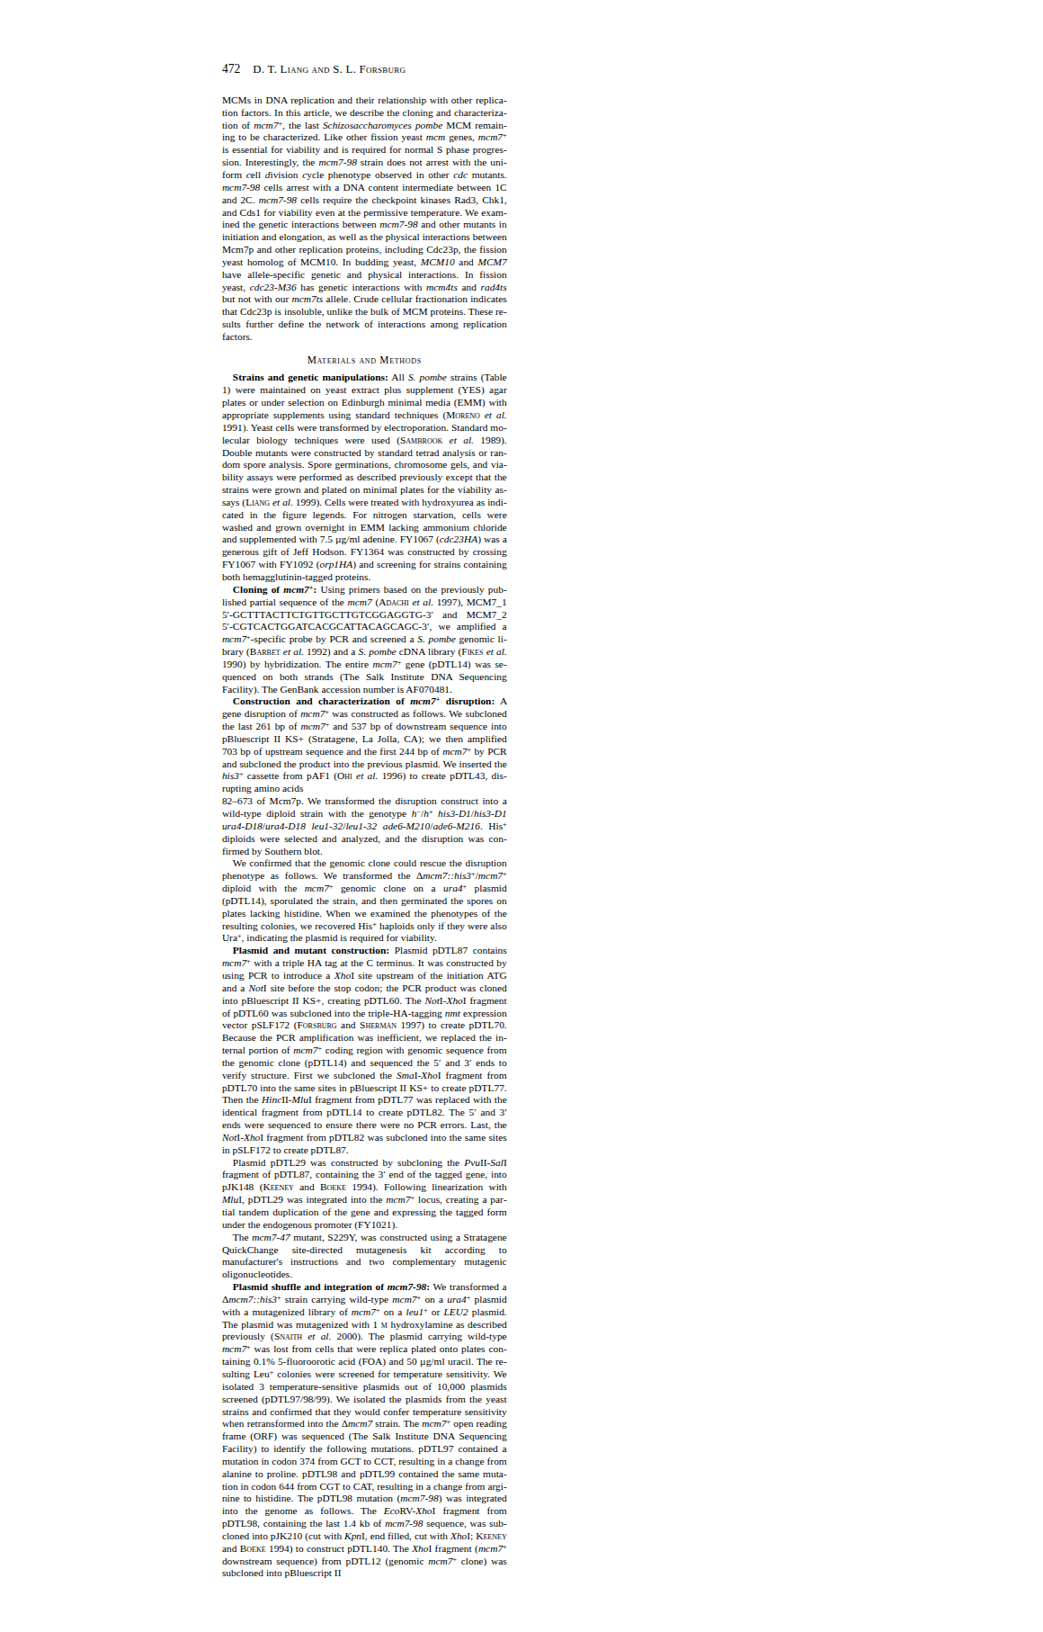472 D. T. Liang and S. L. Forsburg
MCMs in DNA replication and their relationship with other replication factors. In this article, we describe the cloning and characterization of mcm7+, the last Schizosaccharomyces pombe MCM remaining to be characterized. Like other fission yeast mcm genes, mcm7+ is essential for viability and is required for normal S phase progression. Interestingly, the mcm7-98 strain does not arrest with the uniform cell division cycle phenotype observed in other cdc mutants. mcm7-98 cells arrest with a DNA content intermediate between 1C and 2C. mcm7-98 cells require the checkpoint kinases Rad3, Chk1, and Cds1 for viability even at the permissive temperature. We examined the genetic interactions between mcm7-98 and other mutants in initiation and elongation, as well as the physical interactions between Mcm7p and other replication proteins, including Cdc23p, the fission yeast homolog of MCM10. In budding yeast, MCM10 and MCM7 have allele-specific genetic and physical interactions. In fission yeast, cdc23-M36 has genetic interactions with mcm4ts and rad4ts but not with our mcm7ts allele. Crude cellular fractionation indicates that Cdc23p is insoluble, unlike the bulk of MCM proteins. These results further define the network of interactions among replication factors.
Materials and Methods
Strains and genetic manipulations: All S. pombe strains (Table 1) were maintained on yeast extract plus supplement (YES) agar plates or under selection on Edinburgh minimal media (EMM) with appropriate supplements using standard techniques (Moreno et al. 1991). Yeast cells were transformed by electroporation. Standard molecular biology techniques were used (Sambrook et al. 1989). Double mutants were constructed by standard tetrad analysis or random spore analysis. Spore germinations, chromosome gels, and viability assays were performed as described previously except that the strains were grown and plated on minimal plates for the viability assays (Liang et al. 1999). Cells were treated with hydroxyurea as indicated in the figure legends. For nitrogen starvation, cells were washed and grown overnight in EMM lacking ammonium chloride and supplemented with 7.5 µg/ml adenine. FY1067 (cdc23HA) was a generous gift of Jeff Hodson. FY1364 was constructed by crossing FY1067 with FY1092 (orp1HA) and screening for strains containing both hemagglutinin-tagged proteins.
Cloning of mcm7+: Using primers based on the previously published partial sequence of the mcm7 (Adachi et al. 1997), MCM7_1 5′-GCTTTACTTCTGTTGCTTGTCGGAGGTG-3′ and MCM7_2 5′-CGTCACTGGATCACGCATTACAGCAGC-3′, we amplified a mcm7+-specific probe by PCR and screened a S. pombe genomic library (Barbet et al. 1992) and a S. pombe cDNA library (Fikes et al. 1990) by hybridization. The entire mcm7+ gene (pDTL14) was sequenced on both strands (The Salk Institute DNA Sequencing Facility). The GenBank accession number is AF070481.
Construction and characterization of mcm7+ disruption: A gene disruption of mcm7+ was constructed as follows. We subcloned the last 261 bp of mcm7+ and 537 bp of downstream sequence into pBluescript II KS+ (Stratagene, La Jolla, CA); we then amplified 703 bp of upstream sequence and the first 244 bp of mcm7+ by PCR and subcloned the product into the previous plasmid. We inserted the his3+ cassette from pAF1 (Ohi et al. 1996) to create pDTL43, disrupting amino acids
82–673 of Mcm7p. We transformed the disruption construct into a wild-type diploid strain with the genotype h−/h+ his3-D1/his3-D1 ura4-D18/ura4-D18 leu1-32/leu1-32 ade6-M210/ade6-M216. His+ diploids were selected and analyzed, and the disruption was confirmed by Southern blot.
We confirmed that the genomic clone could rescue the disruption phenotype as follows. We transformed the Δmcm7::his3+/mcm7+ diploid with the mcm7+ genomic clone on a ura4+ plasmid (pDTL14), sporulated the strain, and then germinated the spores on plates lacking histidine. When we examined the phenotypes of the resulting colonies, we recovered His+ haploids only if they were also Ura+, indicating the plasmid is required for viability.
Plasmid and mutant construction: Plasmid pDTL87 contains mcm7+ with a triple HA tag at the C terminus. It was constructed by using PCR to introduce a Xho I site upstream of the initiation ATG and a Not I site before the stop codon; the PCR product was cloned into pBluescript II KS+, creating pDTL60. The Not I-Xho I fragment of pDTL60 was subcloned into the triple-HA-tagging nmt expression vector pSLF172 (Forsburg and Sherman 1997) to create pDTL70. Because the PCR amplification was inefficient, we replaced the internal portion of mcm7+ coding region with genomic sequence from the genomic clone (pDTL14) and sequenced the 5′ and 3′ ends to verify structure. First we subcloned the Sma I-Xho I fragment from pDTL70 into the same sites in pBluescript II KS+ to create pDTL77. Then the Hinc II-Mlu I fragment from pDTL77 was replaced with the identical fragment from pDTL14 to create pDTL82. The 5′ and 3′ ends were sequenced to ensure there were no PCR errors. Last, the Not I-Xho I fragment from pDTL82 was subcloned into the same sites in pSLF172 to create pDTL87.
Plasmid pDTL29 was constructed by subcloning the Pvu II-Sal I fragment of pDTL87, containing the 3′ end of the tagged gene, into pJK148 (Keeney and Boeke 1994). Following linearization with Mlu I, pDTL29 was integrated into the mcm7+ locus, creating a partial tandem duplication of the gene and expressing the tagged form under the endogenous promoter (FY1021).
The mcm7-47 mutant, S229Y, was constructed using a Stratagene QuickChange site-directed mutagenesis kit according to manufacturer's instructions and two complementary mutagenic oligonucleotides.
Plasmid shuffle and integration of mcm7-98: We transformed a Δmcm7::his3+ strain carrying wild-type mcm7+ on a ura4+ plasmid with a mutagenized library of mcm7+ on a leu1+ or LEU2 plasmid. The plasmid was mutagenized with 1 m hydroxylamine as described previously (Snaith et al. 2000). The plasmid carrying wild-type mcm7+ was lost from cells that were replica plated onto plates containing 0.1% 5-fluoroorotic acid (FOA) and 50 µg/ml uracil. The resulting Leu+ colonies were screened for temperature sensitivity. We isolated 3 temperature-sensitive plasmids out of 10,000 plasmids screened (pDTL97/98/99). We isolated the plasmids from the yeast strains and confirmed that they would confer temperature sensitivity when retransformed into the Δmcm7 strain. The mcm7+ open reading frame (ORF) was sequenced (The Salk Institute DNA Sequencing Facility) to identify the following mutations. pDTL97 contained a mutation in codon 374 from GCT to CCT, resulting in a change from alanine to proline. pDTL98 and pDTL99 contained the same mutation in codon 644 from CGT to CAT, resulting in a change from arginine to histidine. The pDTL98 mutation (mcm7-98) was integrated into the genome as follows. The Eco RV-Xho I fragment from pDTL98, containing the last 1.4 kb of mcm7-98 sequence, was subcloned into pJK210 (cut with Kpn I, end filled, cut with Xho I; Keeney and Boeke 1994) to construct pDTL140. The Xho I fragment (mcm7+ downstream sequence) from pDTL12 (genomic mcm7+ clone) was subcloned into pBluescript II